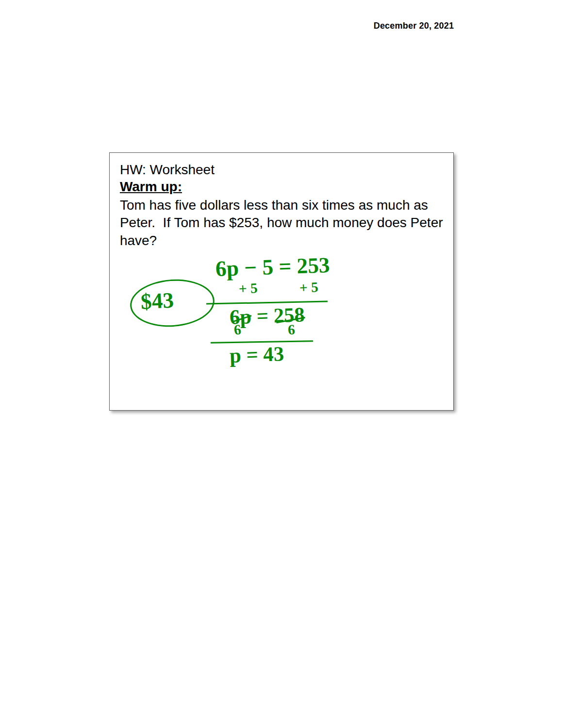December 20, 2021
HW: Worksheet
Warm up:
Tom has five dollars less than six times as much as Peter. If Tom has $253, how much money does Peter have?
$43
6p − 5 = 253
+ 5
+ 5
6p = 258
6
6
p = 43